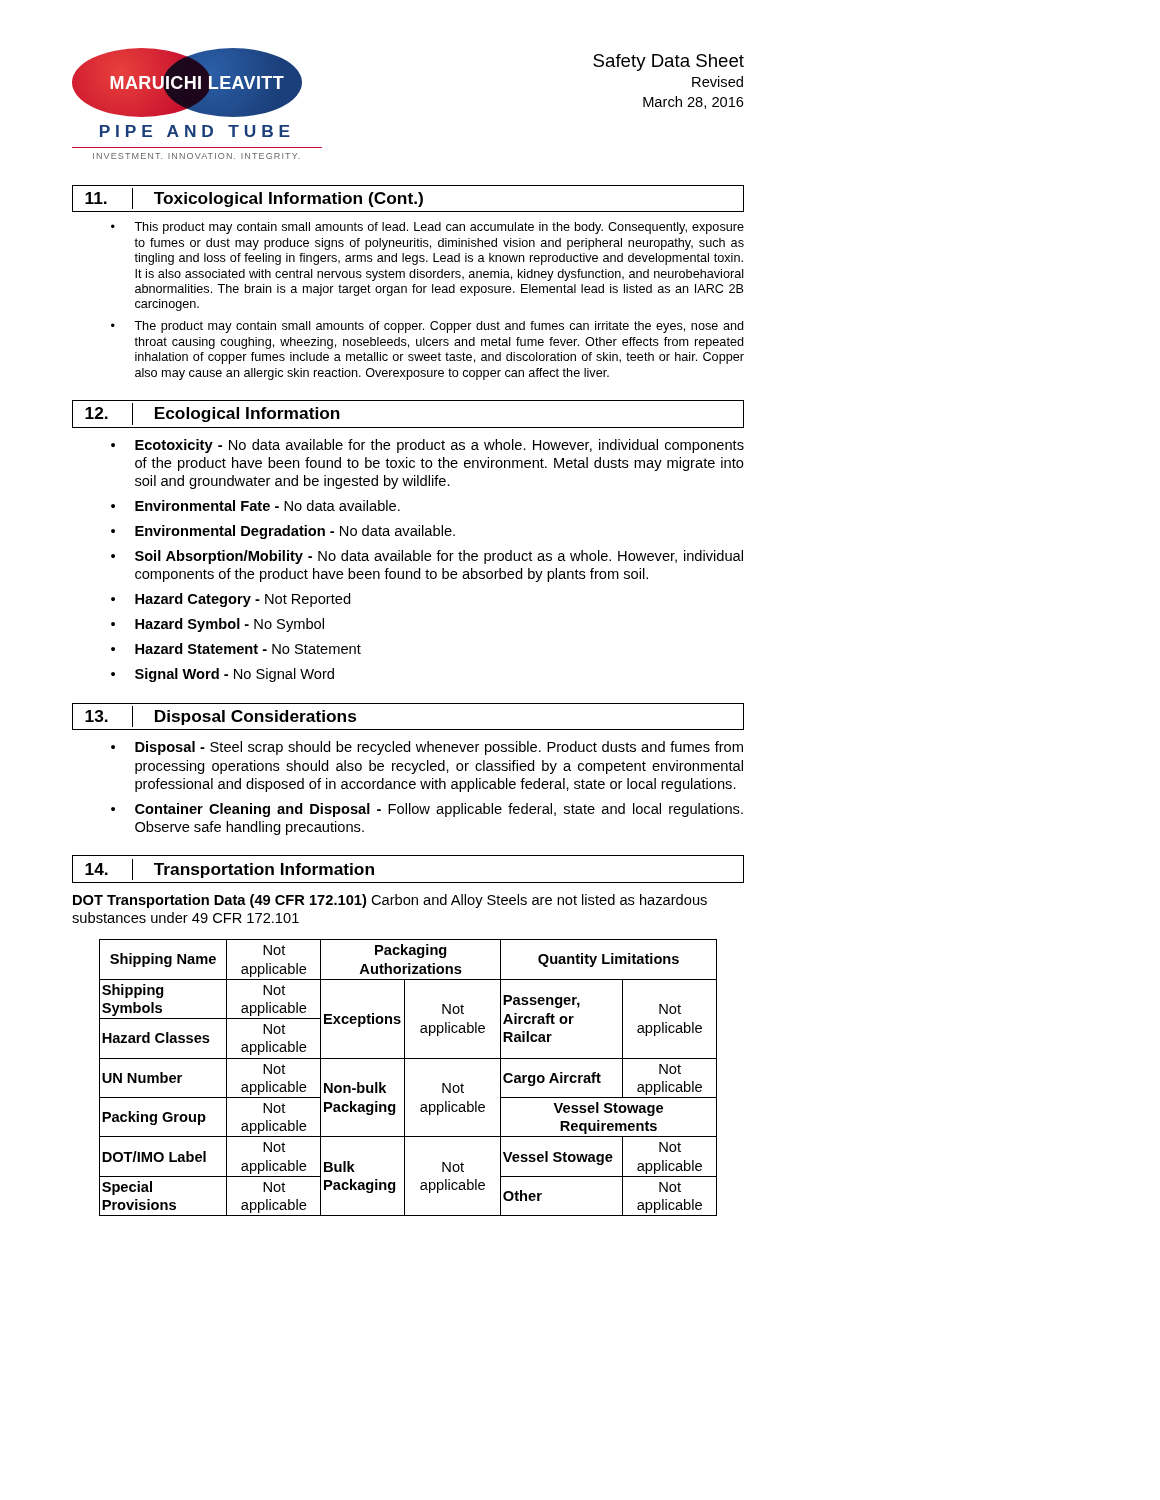MARUICHI LEAVITT
PIPE AND TUBE
INVESTMENT. INNOVATION. INTEGRITY.
Safety Data Sheet
Revised
March 28, 2016
11. Toxicological Information (Cont.)
This product may contain small amounts of lead. Lead can accumulate in the body. Consequently, exposure to fumes or dust may produce signs of polyneuritis, diminished vision and peripheral neuropathy, such as tingling and loss of feeling in fingers, arms and legs. Lead is a known reproductive and developmental toxin. It is also associated with central nervous system disorders, anemia, kidney dysfunction, and neurobehavioral abnormalities. The brain is a major target organ for lead exposure. Elemental lead is listed as an IARC 2B carcinogen.
The product may contain small amounts of copper. Copper dust and fumes can irritate the eyes, nose and throat causing coughing, wheezing, nosebleeds, ulcers and metal fume fever. Other effects from repeated inhalation of copper fumes include a metallic or sweet taste, and discoloration of skin, teeth or hair. Copper also may cause an allergic skin reaction. Overexposure to copper can affect the liver.
12. Ecological Information
Ecotoxicity - No data available for the product as a whole. However, individual components of the product have been found to be toxic to the environment. Metal dusts may migrate into soil and groundwater and be ingested by wildlife.
Environmental Fate - No data available.
Environmental Degradation - No data available.
Soil Absorption/Mobility - No data available for the product as a whole. However, individual components of the product have been found to be absorbed by plants from soil.
Hazard Category - Not Reported
Hazard Symbol - No Symbol
Hazard Statement - No Statement
Signal Word - No Signal Word
13. Disposal Considerations
Disposal - Steel scrap should be recycled whenever possible. Product dusts and fumes from processing operations should also be recycled, or classified by a competent environmental professional and disposed of in accordance with applicable federal, state or local regulations.
Container Cleaning and Disposal - Follow applicable federal, state and local regulations. Observe safe handling precautions.
14. Transportation Information
DOT Transportation Data (49 CFR 172.101) Carbon and Alloy Steels are not listed as hazardous substances under 49 CFR 172.101
| Shipping Name | Not applicable | Packaging Authorizations | Quantity Limitations |
| Shipping Symbols | Not applicable | Exceptions | Not applicable | Passenger, Aircraft or Railcar | Not applicable |
| Hazard Classes | Not applicable |
| UN Number | Not applicable | Non-bulk Packaging | Not applicable | Cargo Aircraft | Not applicable |
| Packing Group | Not applicable | Vessel Stowage Requirements |
| DOT/IMO Label | Not applicable | Bulk Packaging | Not applicable | Vessel Stowage | Not applicable |
| Special Provisions | Not applicable | Other | Not applicable |